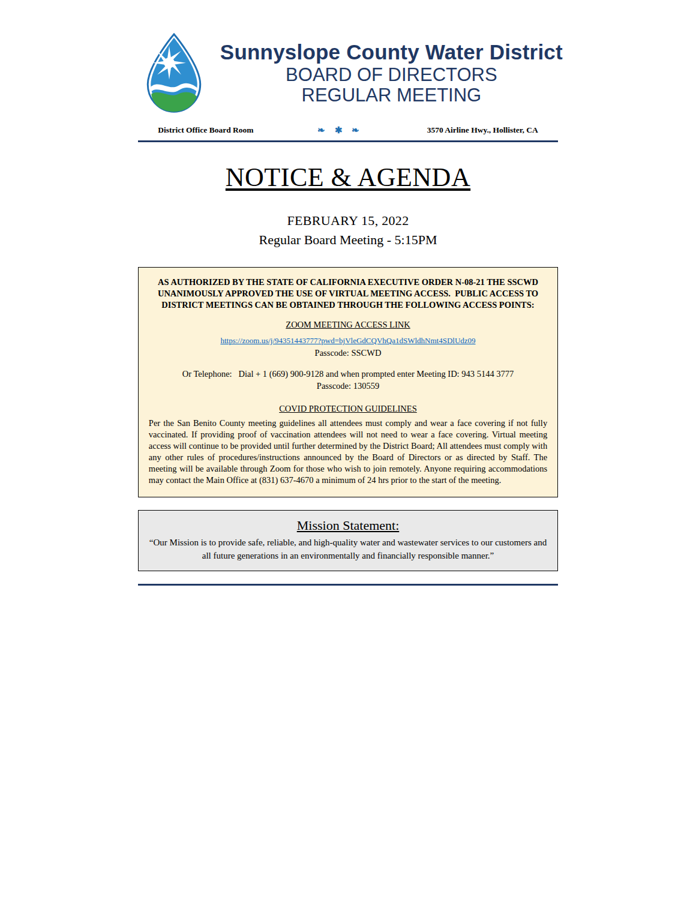Sunnyslope County Water District
BOARD OF DIRECTORS
REGULAR MEETING
District Office Board Room ❧ ✱ ❧ 3570 Airline Hwy., Hollister, CA
NOTICE & AGENDA
FEBRUARY 15, 2022
Regular Board Meeting - 5:15PM
AS AUTHORIZED BY THE STATE OF CALIFORNIA EXECUTIVE ORDER N-08-21 THE SSCWD UNANIMOUSLY APPROVED THE USE OF VIRTUAL MEETING ACCESS. PUBLIC ACCESS TO DISTRICT MEETINGS CAN BE OBTAINED THROUGH THE FOLLOWING ACCESS POINTS:
ZOOM MEETING ACCESS LINK
https://zoom.us/j/94351443777?pwd=bjVleGdCQVhQa1dSWldhNmt4SDlUdz09
Passcode: SSCWD
Or Telephone: Dial + 1 (669) 900-9128 and when prompted enter Meeting ID: 943 5144 3777
Passcode: 130559
COVID PROTECTION GUIDELINES
Per the San Benito County meeting guidelines all attendees must comply and wear a face covering if not fully vaccinated. If providing proof of vaccination attendees will not need to wear a face covering. Virtual meeting access will continue to be provided until further determined by the District Board; All attendees must comply with any other rules of procedures/instructions announced by the Board of Directors or as directed by Staff. The meeting will be available through Zoom for those who wish to join remotely. Anyone requiring accommodations may contact the Main Office at (831) 637-4670 a minimum of 24 hrs prior to the start of the meeting.
Mission Statement:
“Our Mission is to provide safe, reliable, and high-quality water and wastewater services to our customers and all future generations in an environmentally and financially responsible manner.”